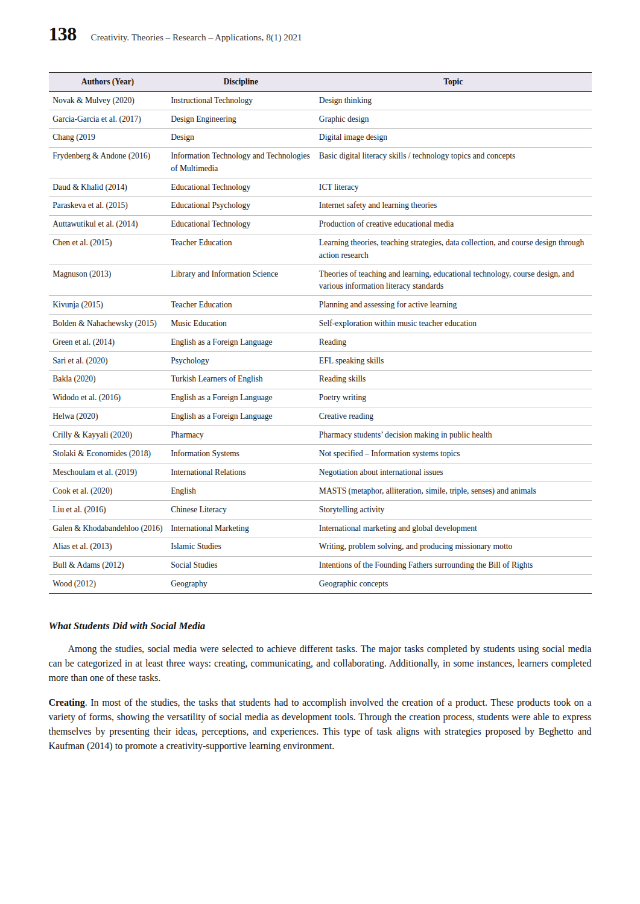138 Creativity. Theories – Research – Applications, 8(1) 2021
| Authors (Year) | Discipline | Topic |
| --- | --- | --- |
| Novak & Mulvey (2020) | Instructional Technology | Design thinking |
| Garcia-Garcia et al. (2017) | Design Engineering | Graphic design |
| Chang (2019 | Design | Digital image design |
| Frydenberg & Andone (2016) | Information Technology and Technologies of Multimedia | Basic digital literacy skills / technology topics and concepts |
| Daud & Khalid (2014) | Educational Technology | ICT literacy |
| Paraskeva et al. (2015) | Educational Psychology | Internet safety and learning theories |
| Auttawutikul et al. (2014) | Educational Technology | Production of creative educational media |
| Chen et al. (2015) | Teacher Education | Learning theories, teaching strategies, data collection, and course design through action research |
| Magnuson (2013) | Library and Information Science | Theories of teaching and learning, educational technology, course design, and various information literacy standards |
| Kivunja (2015) | Teacher Education | Planning and assessing for active learning |
| Bolden & Nahachewsky (2015) | Music Education | Self-exploration within music teacher education |
| Green et al. (2014) | English as a Foreign Language | Reading |
| Sari et al. (2020) | Psychology | EFL speaking skills |
| Bakla (2020) | Turkish Learners of English | Reading skills |
| Widodo et al. (2016) | English as a Foreign Language | Poetry writing |
| Helwa (2020) | English as a Foreign Language | Creative reading |
| Crilly & Kayyali (2020) | Pharmacy | Pharmacy students’ decision making in public health |
| Stolaki & Economides (2018) | Information Systems | Not specified – Information systems topics |
| Meschoulam et al. (2019) | International Relations | Negotiation about international issues |
| Cook et al. (2020) | English | MASTS (metaphor, alliteration, simile, triple, senses) and animals |
| Liu et al. (2016) | Chinese Literacy | Storytelling activity |
| Galen & Khodabandehloo (2016) | International Marketing | International marketing and global development |
| Alias et al. (2013) | Islamic Studies | Writing, problem solving, and producing missionary motto |
| Bull & Adams (2012) | Social Studies | Intentions of the Founding Fathers surrounding the Bill of Rights |
| Wood (2012) | Geography | Geographic concepts |
What Students Did with Social Media
Among the studies, social media were selected to achieve different tasks. The major tasks completed by students using social media can be categorized in at least three ways: creating, communicating, and collaborating. Additionally, in some instances, learners completed more than one of these tasks.
Creating. In most of the studies, the tasks that students had to accomplish involved the creation of a product. These products took on a variety of forms, showing the versatility of social media as development tools. Through the creation process, students were able to express themselves by presenting their ideas, perceptions, and experiences. This type of task aligns with strategies proposed by Beghetto and Kaufman (2014) to promote a creativity-supportive learning environment.